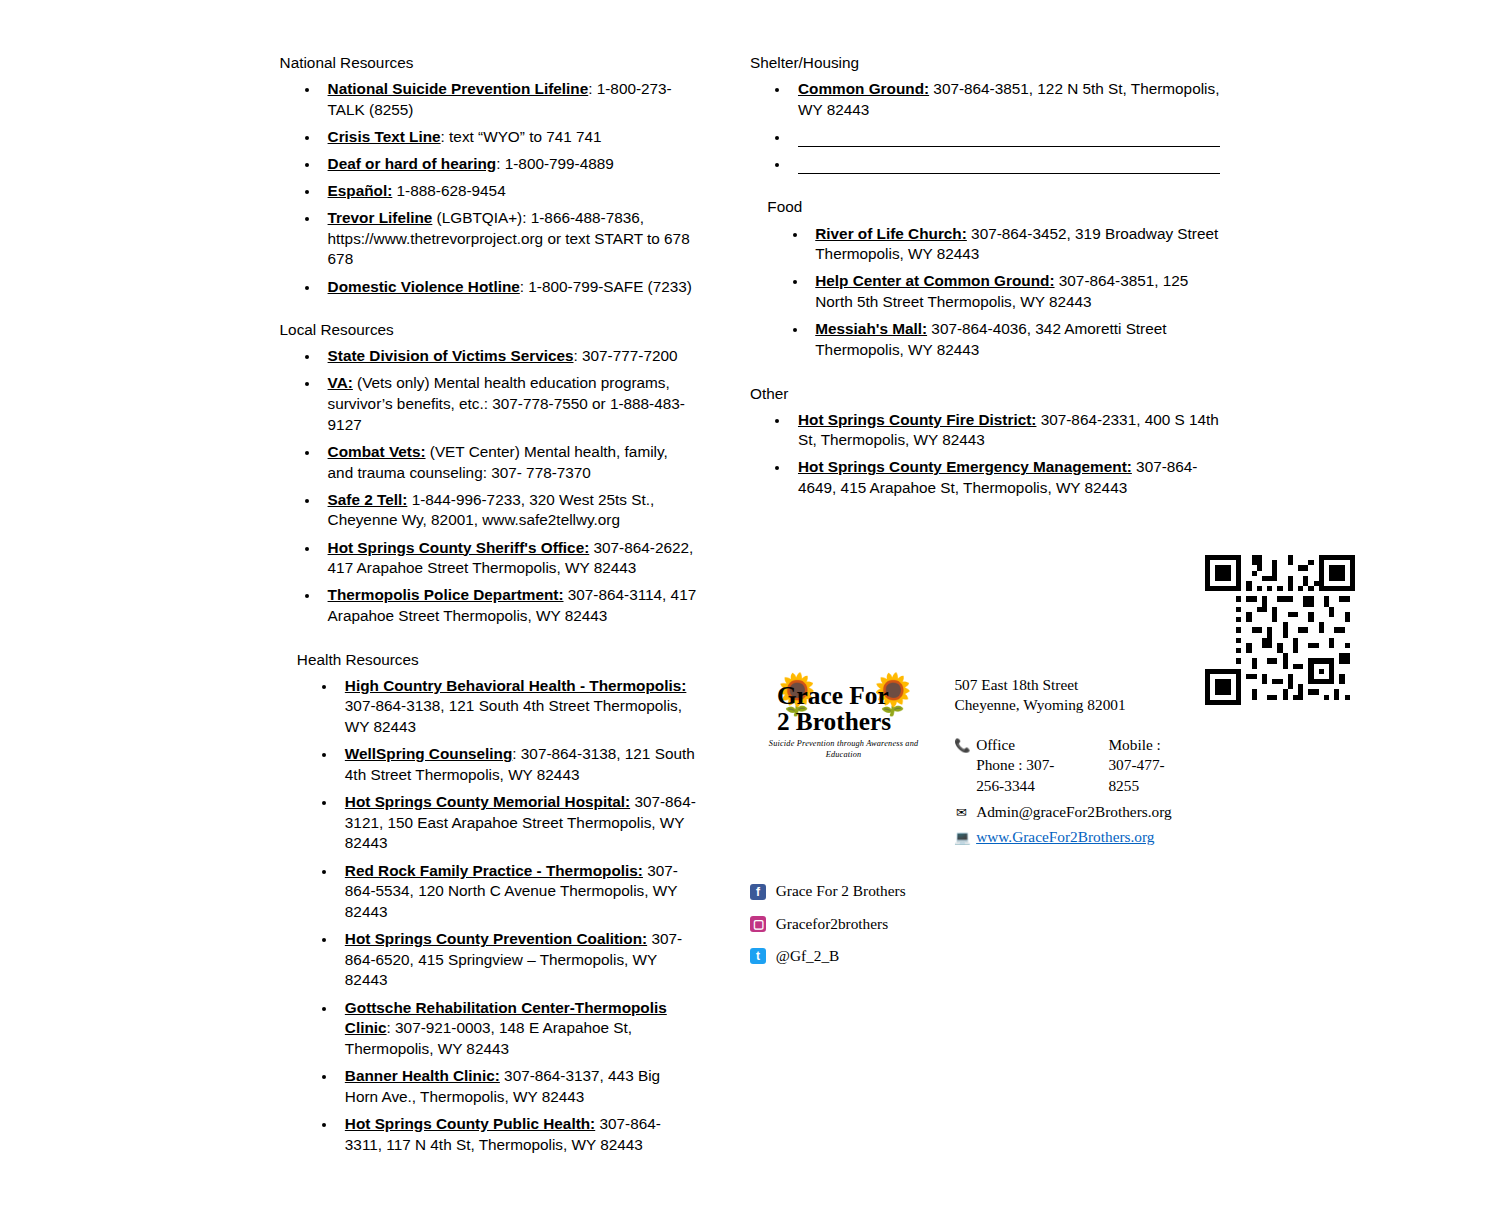National Resources
National Suicide Prevention Lifeline: 1-800-273-TALK (8255)
Crisis Text Line: text “WYO” to 741 741
Deaf or hard of hearing: 1-800-799-4889
Español: 1-888-628-9454
Trevor Lifeline (LGBTQIA+): 1-866-488-7836, https://www.thetrevorproject.org or text START to 678 678
Domestic Violence Hotline: 1-800-799-SAFE (7233)
Local Resources
State Division of Victims Services: 307-777-7200
VA: (Vets only) Mental health education programs, survivor’s benefits, etc.: 307-778-7550 or 1-888-483-9127
Combat Vets: (VET Center) Mental health, family, and trauma counseling: 307- 778-7370
Safe 2 Tell: 1-844-996-7233, 320 West 25ts St., Cheyenne Wy, 82001, www.safe2tellwy.org
Hot Springs County Sheriff's Office: 307-864-2622, 417 Arapahoe Street Thermopolis, WY 82443
Thermopolis Police Department: 307-864-3114, 417 Arapahoe Street Thermopolis, WY 82443
Health Resources
High Country Behavioral Health - Thermopolis: 307-864-3138, 121 South 4th Street Thermopolis, WY 82443
WellSpring Counseling: 307-864-3138, 121 South 4th Street Thermopolis, WY 82443
Hot Springs County Memorial Hospital: 307-864-3121, 150 East Arapahoe Street Thermopolis, WY 82443
Red Rock Family Practice - Thermopolis: 307-864-5534, 120 North C Avenue Thermopolis, WY 82443
Hot Springs County Prevention Coalition: 307-864-6520, 415 Springview – Thermopolis, WY 82443
Gottsche Rehabilitation Center-Thermopolis Clinic: 307-921-0003, 148 E Arapahoe St, Thermopolis, WY 82443
Banner Health Clinic: 307-864-3137, 443 Big Horn Ave., Thermopolis, WY 82443
Hot Springs County Public Health: 307-864-3311, 117 N 4th St, Thermopolis, WY 82443
Shelter/Housing
Common Ground: 307-864-3851, 122 N 5th St, Thermopolis, WY 82443
Food
River of Life Church: 307-864-3452, 319 Broadway Street Thermopolis, WY 82443
Help Center at Common Ground: 307-864-3851, 125 North 5th Street Thermopolis, WY 82443
Messiah's Mall: 307-864-4036, 342 Amoretti Street Thermopolis, WY 82443
Other
Hot Springs County Fire District: 307-864-2331, 400 S 14th St, Thermopolis, WY 82443
Hot Springs County Emergency Management: 307-864-4649, 415 Arapahoe St, Thermopolis, WY 82443
🌻 🌻
Grace For
2 Brothers
Suicide Prevention through Awareness and Education
507 East 18th Street
Cheyenne, Wyoming 82001
📞 Office Phone : 307-256-3344 Mobile : 307-477-8255
✉ Admin@graceFor2Brothers.org
💻 www.GraceFor2Brothers.org
fGrace For 2 Brothers
▢Gracefor2brothers
t@Gf_2_B